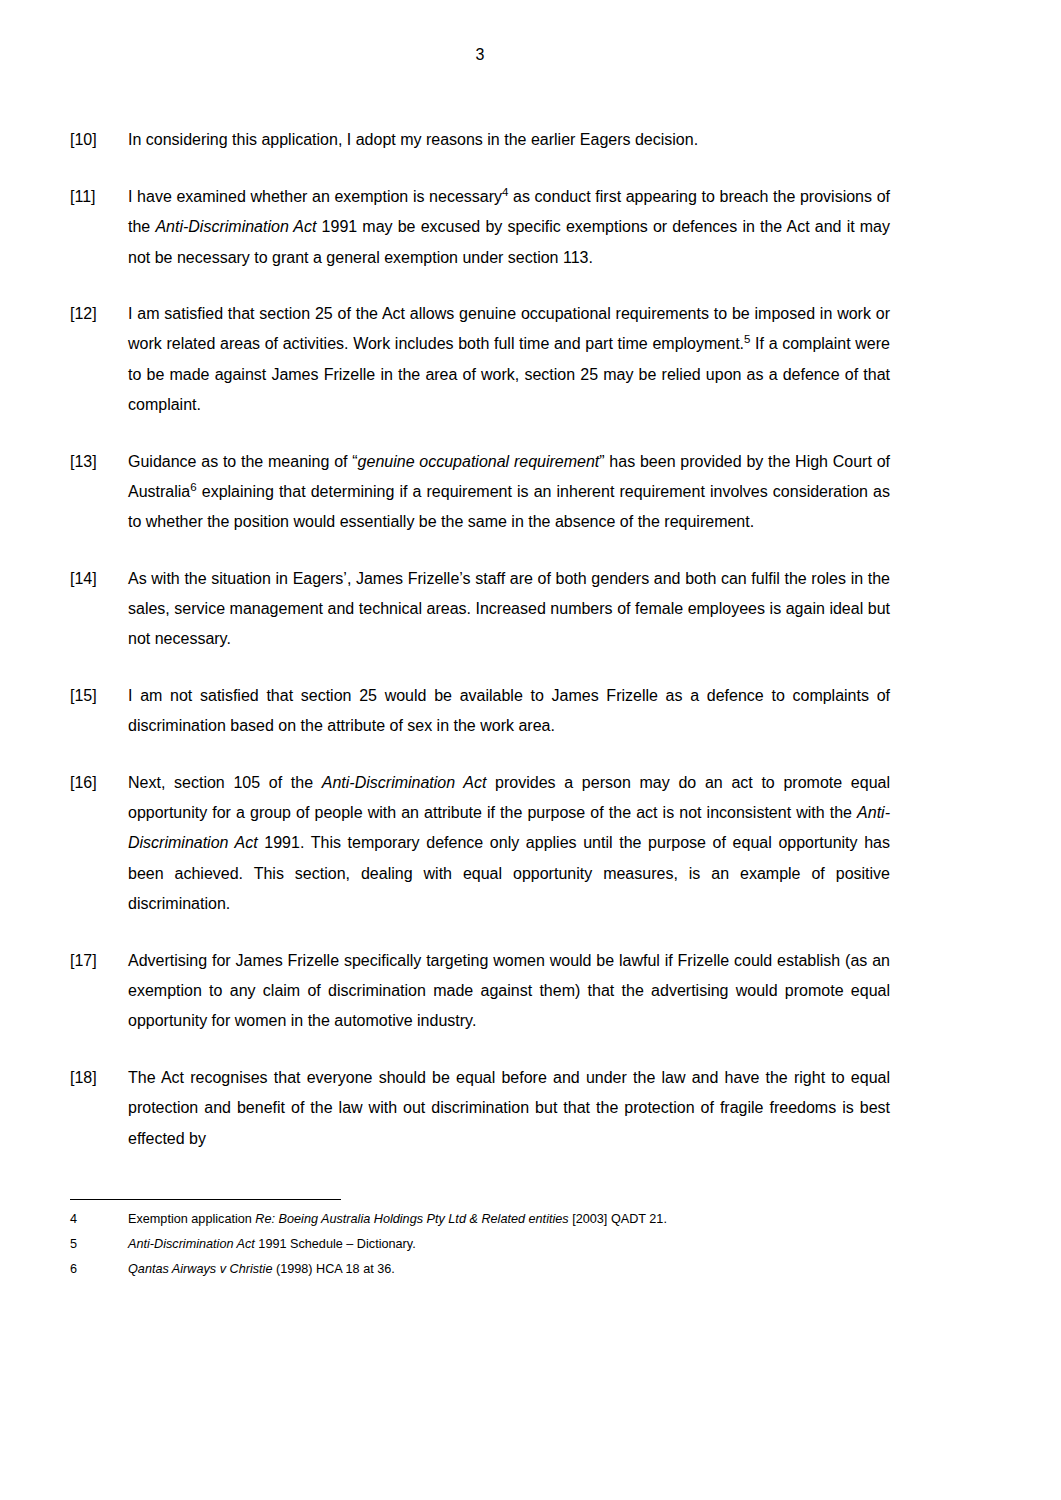3
[10] In considering this application, I adopt my reasons in the earlier Eagers decision.
[11] I have examined whether an exemption is necessary4 as conduct first appearing to breach the provisions of the Anti-Discrimination Act 1991 may be excused by specific exemptions or defences in the Act and it may not be necessary to grant a general exemption under section 113.
[12] I am satisfied that section 25 of the Act allows genuine occupational requirements to be imposed in work or work related areas of activities. Work includes both full time and part time employment.5 If a complaint were to be made against James Frizelle in the area of work, section 25 may be relied upon as a defence of that complaint.
[13] Guidance as to the meaning of “genuine occupational requirement” has been provided by the High Court of Australia6 explaining that determining if a requirement is an inherent requirement involves consideration as to whether the position would essentially be the same in the absence of the requirement.
[14] As with the situation in Eagers’, James Frizelle’s staff are of both genders and both can fulfil the roles in the sales, service management and technical areas. Increased numbers of female employees is again ideal but not necessary.
[15] I am not satisfied that section 25 would be available to James Frizelle as a defence to complaints of discrimination based on the attribute of sex in the work area.
[16] Next, section 105 of the Anti-Discrimination Act provides a person may do an act to promote equal opportunity for a group of people with an attribute if the purpose of the act is not inconsistent with the Anti-Discrimination Act 1991. This temporary defence only applies until the purpose of equal opportunity has been achieved. This section, dealing with equal opportunity measures, is an example of positive discrimination.
[17] Advertising for James Frizelle specifically targeting women would be lawful if Frizelle could establish (as an exemption to any claim of discrimination made against them) that the advertising would promote equal opportunity for women in the automotive industry.
[18] The Act recognises that everyone should be equal before and under the law and have the right to equal protection and benefit of the law with out discrimination but that the protection of fragile freedoms is best effected by
4 Exemption application Re: Boeing Australia Holdings Pty Ltd & Related entities [2003] QADT 21.
5 Anti-Discrimination Act 1991 Schedule – Dictionary.
6 Qantas Airways v Christie (1998) HCA 18 at 36.